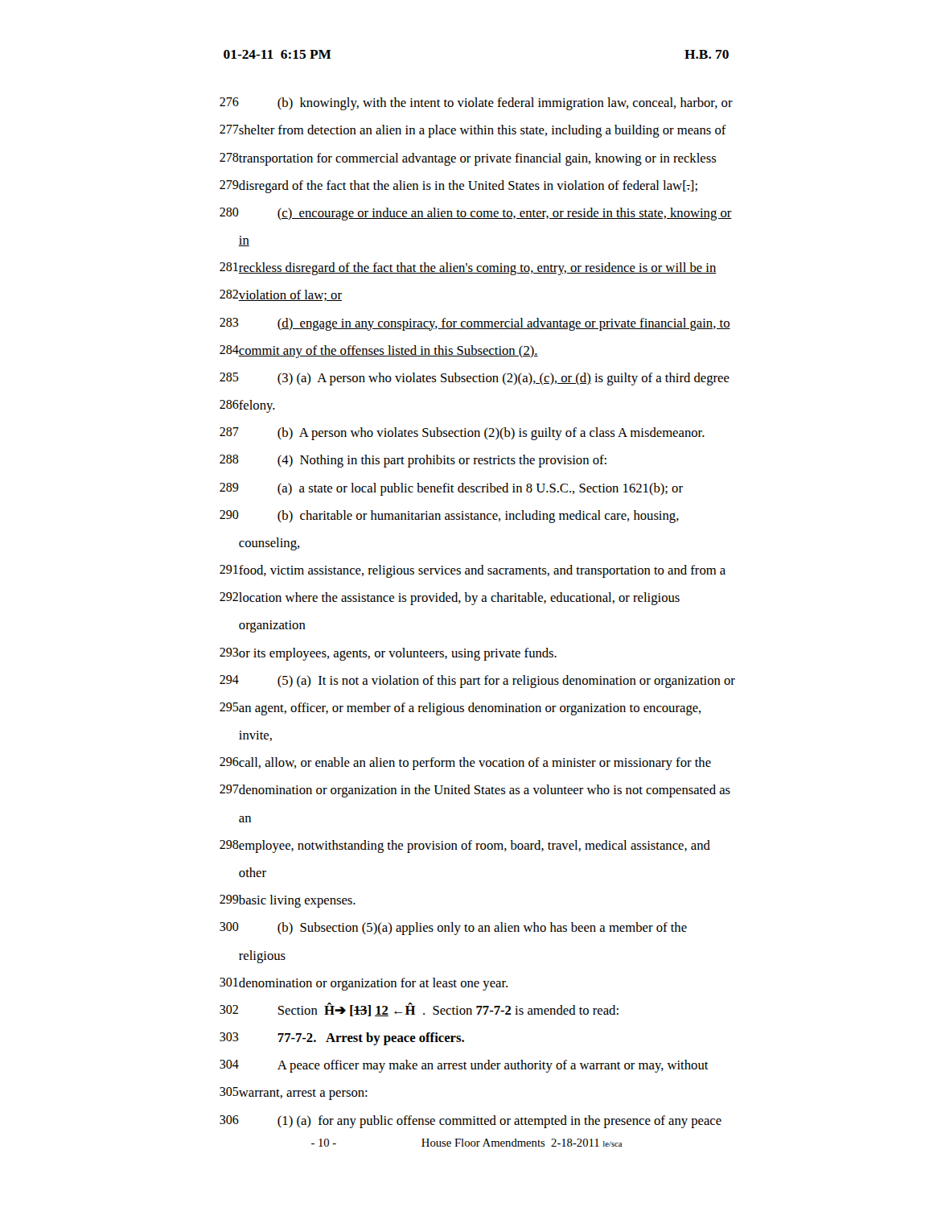01-24-11 6:15 PM H.B. 70
| 276 | (b) knowingly, with the intent to violate federal immigration law, conceal, harbor, or |
| 277 | shelter from detection an alien in a place within this state, including a building or means of |
| 278 | transportation for commercial advantage or private financial gain, knowing or in reckless |
| 279 | disregard of the fact that the alien is in the United States in violation of federal law[ . ] ; |
| 280 | (c) encourage or induce an alien to come to, enter, or reside in this state, knowing or in |
| 281 | reckless disregard of the fact that the alien's coming to, entry, or residence is or will be in |
| 282 | violation of law; or |
| 283 | (d) engage in any conspiracy, for commercial advantage or private financial gain, to |
| 284 | commit any of the offenses listed in this Subsection (2). |
| 285 | (3) (a) A person who violates Subsection (2)(a) , (c), or (d) is guilty of a third degree |
| 286 | felony. |
| 287 | (b) A person who violates Subsection (2)(b) is guilty of a class A misdemeanor. |
| 288 | (4) Nothing in this part prohibits or restricts the provision of: |
| 289 | (a) a state or local public benefit described in 8 U.S.C., Section 1621(b); or |
| 290 | (b) charitable or humanitarian assistance, including medical care, housing, counseling, |
| 291 | food, victim assistance, religious services and sacraments, and transportation to and from a |
| 292 | location where the assistance is provided, by a charitable, educational, or religious organization |
| 293 | or its employees, agents, or volunteers, using private funds. |
| 294 | (5) (a) It is not a violation of this part for a religious denomination or organization or |
| 295 | an agent, officer, or member of a religious denomination or organization to encourage, invite, |
| 296 | call, allow, or enable an alien to perform the vocation of a minister or missionary for the |
| 297 | denomination or organization in the United States as a volunteer who is not compensated as an |
| 298 | employee, notwithstanding the provision of room, board, travel, medical assistance, and other |
| 299 | basic living expenses. |
| 300 | (b) Subsection (5)(a) applies only to an alien who has been a member of the religious |
| 301 | denomination or organization for at least one year. |
| 302 | Section Ĥ➔ [ 13 ] 12 ←Ĥ . Section 77-7-2 is amended to read: |
| 303 | 77-7-2. Arrest by peace officers. |
| 304 | A peace officer may make an arrest under authority of a warrant or may, without |
| 305 | warrant, arrest a person: |
| 306 | (1) (a) for any public offense committed or attempted in the presence of any peace |
- 10 - House Floor Amendments 2-18-2011 le/sca